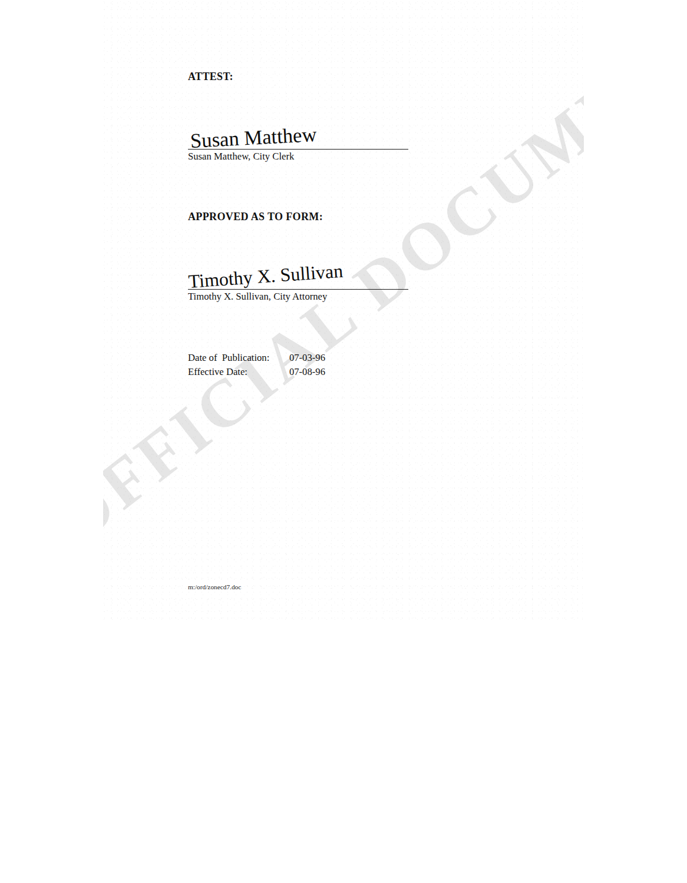UNOFFICIAL DOCUMENT
ATTEST:
Susan Matthew
Susan Matthew, City Clerk
APPROVED AS TO FORM:
Timothy X. Sullivan
Timothy X. Sullivan, City Attorney
| Date of Publication: | 07-03-96 |
| Effective Date: | 07-08-96 |
m:/ord/zonecd7.doc